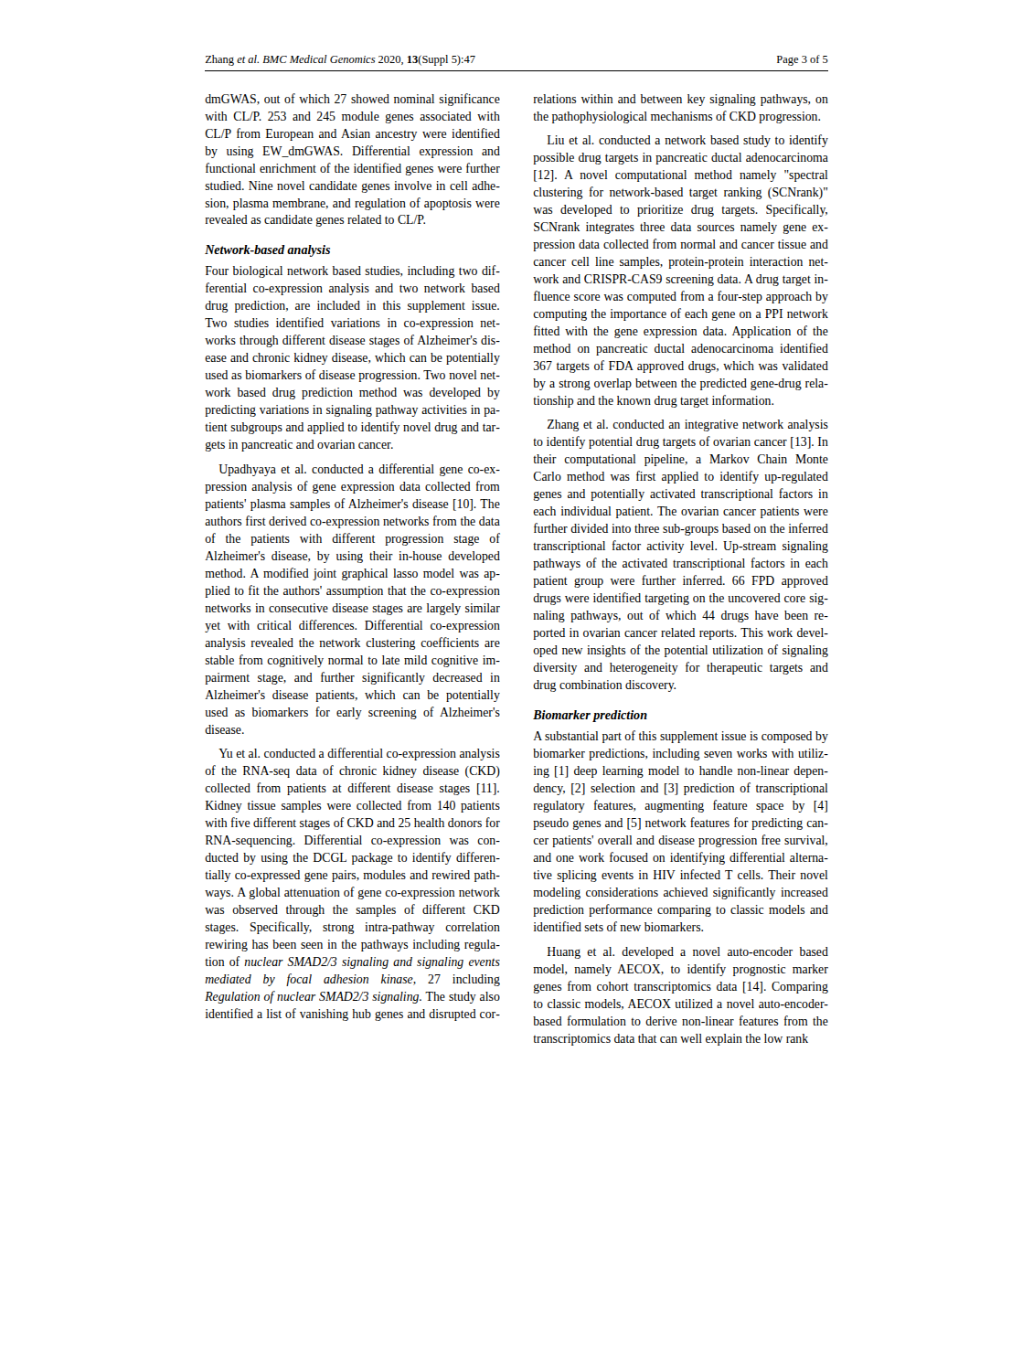Zhang et al. BMC Medical Genomics 2020, 13(Suppl 5):47 Page 3 of 5
dmGWAS, out of which 27 showed nominal significance with CL/P. 253 and 245 module genes associated with CL/P from European and Asian ancestry were identified by using EW_dmGWAS. Differential expression and functional enrichment of the identified genes were further studied. Nine novel candidate genes involve in cell adhesion, plasma membrane, and regulation of apoptosis were revealed as candidate genes related to CL/P.
Network-based analysis
Four biological network based studies, including two differential co-expression analysis and two network based drug prediction, are included in this supplement issue. Two studies identified variations in co-expression networks through different disease stages of Alzheimer's disease and chronic kidney disease, which can be potentially used as biomarkers of disease progression. Two novel network based drug prediction method was developed by predicting variations in signaling pathway activities in patient subgroups and applied to identify novel drug and targets in pancreatic and ovarian cancer.
Upadhyaya et al. conducted a differential gene co-expression analysis of gene expression data collected from patients' plasma samples of Alzheimer's disease [10]. The authors first derived co-expression networks from the data of the patients with different progression stage of Alzheimer's disease, by using their in-house developed method. A modified joint graphical lasso model was applied to fit the authors' assumption that the co-expression networks in consecutive disease stages are largely similar yet with critical differences. Differential co-expression analysis revealed the network clustering coefficients are stable from cognitively normal to late mild cognitive impairment stage, and further significantly decreased in Alzheimer's disease patients, which can be potentially used as biomarkers for early screening of Alzheimer's disease.
Yu et al. conducted a differential co-expression analysis of the RNA-seq data of chronic kidney disease (CKD) collected from patients at different disease stages [11]. Kidney tissue samples were collected from 140 patients with five different stages of CKD and 25 health donors for RNA-sequencing. Differential co-expression was conducted by using the DCGL package to identify differentially co-expressed gene pairs, modules and rewired pathways. A global attenuation of gene co-expression network was observed through the samples of different CKD stages. Specifically, strong intra-pathway correlation rewiring has been seen in the pathways including regulation of nuclear SMAD2/3 signaling and signaling events mediated by focal adhesion kinase, 27 including Regulation of nuclear SMAD2/3 signaling. The study also identified a list of vanishing hub genes and disrupted correlations within and between key signaling pathways, on the pathophysiological mechanisms of CKD progression.
Liu et al. conducted a network based study to identify possible drug targets in pancreatic ductal adenocarcinoma [12]. A novel computational method namely "spectral clustering for network-based target ranking (SCNrank)" was developed to prioritize drug targets. Specifically, SCNrank integrates three data sources namely gene expression data collected from normal and cancer tissue and cancer cell line samples, protein-protein interaction network and CRISPR-CAS9 screening data. A drug target influence score was computed from a four-step approach by computing the importance of each gene on a PPI network fitted with the gene expression data. Application of the method on pancreatic ductal adenocarcinoma identified 367 targets of FDA approved drugs, which was validated by a strong overlap between the predicted gene-drug relationship and the known drug target information.
Zhang et al. conducted an integrative network analysis to identify potential drug targets of ovarian cancer [13]. In their computational pipeline, a Markov Chain Monte Carlo method was first applied to identify up-regulated genes and potentially activated transcriptional factors in each individual patient. The ovarian cancer patients were further divided into three sub-groups based on the inferred transcriptional factor activity level. Up-stream signaling pathways of the activated transcriptional factors in each patient group were further inferred. 66 FPD approved drugs were identified targeting on the uncovered core signaling pathways, out of which 44 drugs have been reported in ovarian cancer related reports. This work developed new insights of the potential utilization of signaling diversity and heterogeneity for therapeutic targets and drug combination discovery.
Biomarker prediction
A substantial part of this supplement issue is composed by biomarker predictions, including seven works with utilizing [1] deep learning model to handle non-linear dependency, [2] selection and [3] prediction of transcriptional regulatory features, augmenting feature space by [4] pseudo genes and [5] network features for predicting cancer patients' overall and disease progression free survival, and one work focused on identifying differential alternative splicing events in HIV infected T cells. Their novel modeling considerations achieved significantly increased prediction performance comparing to classic models and identified sets of new biomarkers.
Huang et al. developed a novel auto-encoder based model, namely AECOX, to identify prognostic marker genes from cohort transcriptomics data [14]. Comparing to classic models, AECOX utilized a novel auto-encoder-based formulation to derive non-linear features from the transcriptomics data that can well explain the low rank